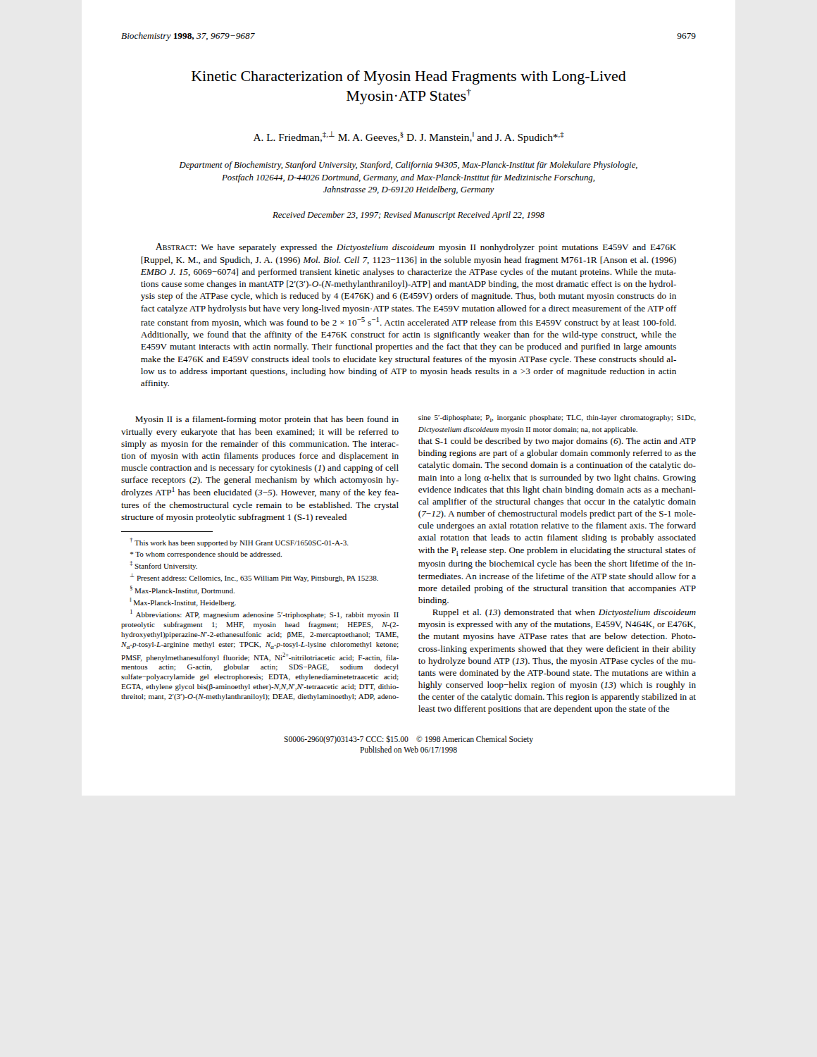Biochemistry 1998, 37, 9679−9687 9679
Kinetic Characterization of Myosin Head Fragments with Long-Lived
Myosin·ATP States†
A. L. Friedman,‡,⊥ M. A. Geeves,§ D. J. Manstein,‖ and J. A. Spudich*,‡
Department of Biochemistry, Stanford University, Stanford, California 94305, Max-Planck-Institut für Molekulare Physiologie,
Postfach 102644, D-44026 Dortmund, Germany, and Max-Planck-Institut für Medizinische Forschung,
Jahnstrasse 29, D-69120 Heidelberg, Germany
Received December 23, 1997; Revised Manuscript Received April 22, 1998
Abstract: We have separately expressed the Dictyostelium discoideum myosin II nonhydrolyzer point mutations E459V and E476K [Ruppel, K. M., and Spudich, J. A. (1996) Mol. Biol. Cell 7, 1123−1136] in the soluble myosin head fragment M761-1R [Anson et al. (1996) EMBO J. 15, 6069−6074] and performed transient kinetic analyses to characterize the ATPase cycles of the mutant proteins. While the mutations cause some changes in mantATP [2′(3′)-O-(N-methylanthraniloyl)-ATP] and mantADP binding, the most dramatic effect is on the hydrolysis step of the ATPase cycle, which is reduced by 4 (E476K) and 6 (E459V) orders of magnitude. Thus, both mutant myosin constructs do in fact catalyze ATP hydrolysis but have very long-lived myosin·ATP states. The E459V mutation allowed for a direct measurement of the ATP off rate constant from myosin, which was found to be 2 × 10−5 s−1. Actin accelerated ATP release from this E459V construct by at least 100-fold. Additionally, we found that the affinity of the E476K construct for actin is significantly weaker than for the wild-type construct, while the E459V mutant interacts with actin normally. Their functional properties and the fact that they can be produced and purified in large amounts make the E476K and E459V constructs ideal tools to elucidate key structural features of the myosin ATPase cycle. These constructs should allow us to address important questions, including how binding of ATP to myosin heads results in a >3 order of magnitude reduction in actin affinity.
Myosin II is a filament-forming motor protein that has been found in virtually every eukaryote that has been examined; it will be referred to simply as myosin for the remainder of this communication. The interaction of myosin with actin filaments produces force and displacement in muscle contraction and is necessary for cytokinesis (1) and capping of cell surface receptors (2). The general mechanism by which actomyosin hydrolyzes ATP1 has been elucidated (3−5). However, many of the key features of the chemostructural cycle remain to be established. The crystal structure of myosin proteolytic subfragment 1 (S-1) revealed
† This work has been supported by NIH Grant UCSF/1650SC-01-A-3.
* To whom correspondence should be addressed.
‡ Stanford University.
⊥ Present address: Cellomics, Inc., 635 William Pitt Way, Pittsburgh, PA 15238.
§ Max-Planck-Institut, Dortmund.
‖ Max-Planck-Institut, Heidelberg.
1 Abbreviations: ATP, magnesium adenosine 5′-triphosphate; S-1, rabbit myosin II proteolytic subfragment 1; MHF, myosin head fragment; HEPES, N-(2-hydroxyethyl)piperazine-N′-2-ethanesulfonic acid; βME, 2-mercaptoethanol; TAME, Nα-p-tosyl-L-arginine methyl ester; TPCK, Nα-p-tosyl-L-lysine chloromethyl ketone; PMSF, phenylmethanesulfonyl fluoride; NTA, Ni2+-nitrilotriacetic acid; F-actin, filamentous actin; G-actin, globular actin; SDS−PAGE, sodium dodecyl sulfate−polyacrylamide gel electrophoresis; EDTA, ethylenediaminetetraacetic acid; EGTA, ethylene glycol bis(β-aminoethyl ether)-N,N,N′,N′-tetraacetic acid; DTT, dithiothreitol; mant, 2′(3′)-O-(N-methylanthraniloyl); DEAE, diethylaminoethyl; ADP, adenosine 5′-diphosphate; Pi, inorganic phosphate; TLC, thin-layer chromatography; S1Dc, Dictyostelium discoideum myosin II motor domain; na, not applicable.
that S-1 could be described by two major domains (6). The actin and ATP binding regions are part of a globular domain commonly referred to as the catalytic domain. The second domain is a continuation of the catalytic domain into a long α-helix that is surrounded by two light chains. Growing evidence indicates that this light chain binding domain acts as a mechanical amplifier of the structural changes that occur in the catalytic domain (7−12). A number of chemostructural models predict part of the S-1 molecule undergoes an axial rotation relative to the filament axis. The forward axial rotation that leads to actin filament sliding is probably associated with the Pi release step. One problem in elucidating the structural states of myosin during the biochemical cycle has been the short lifetime of the intermediates. An increase of the lifetime of the ATP state should allow for a more detailed probing of the structural transition that accompanies ATP binding.
Ruppel et al. (13) demonstrated that when Dictyostelium discoideum myosin is expressed with any of the mutations, E459V, N464K, or E476K, the mutant myosins have ATPase rates that are below detection. Photo-cross-linking experiments showed that they were deficient in their ability to hydrolyze bound ATP (13). Thus, the myosin ATPase cycles of the mutants were dominated by the ATP-bound state. The mutations are within a highly conserved loop−helix region of myosin (13) which is roughly in the center of the catalytic domain. This region is apparently stabilized in at least two different positions that are dependent upon the state of the
S0006-2960(97)03143-7 CCC: $15.00 © 1998 American Chemical Society
Published on Web 06/17/1998